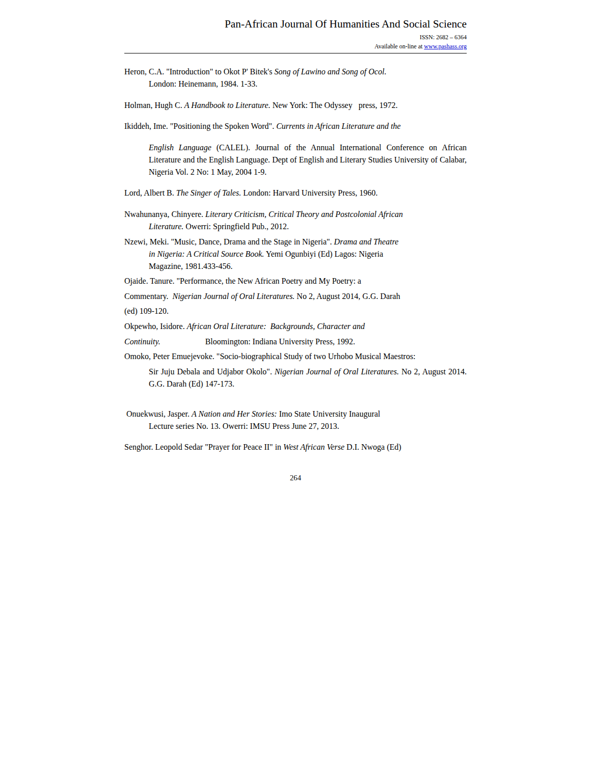Pan-African Journal Of Humanities And Social Science
ISSN: 2682 – 6364
Available on-line at www.pashass.org
Heron, C.A. "Introduction" to Okot P' Bitek's Song of Lawino and Song of Ocol. London: Heinemann, 1984. 1-33.
Holman, Hugh C. A Handbook to Literature. New York: The Odyssey press, 1972.
Ikiddeh, Ime. "Positioning the Spoken Word". Currents in African Literature and the
English Language (CALEL). Journal of the Annual International Conference on African Literature and the English Language. Dept of English and Literary Studies University of Calabar, Nigeria Vol. 2 No: 1 May, 2004 1-9.
Lord, Albert B. The Singer of Tales. London: Harvard University Press, 1960.
Nwahunanya, Chinyere. Literary Criticism, Critical Theory and Postcolonial African Literature. Owerri: Springfield Pub., 2012.
Nzewi, Meki. "Music, Dance, Drama and the Stage in Nigeria". Drama and Theatre in Nigeria: A Critical Source Book. Yemi Ogunbiyi (Ed) Lagos: Nigeria Magazine, 1981.433-456.
Ojaide. Tanure. "Performance, the New African Poetry and My Poetry: a
Commentary. Nigerian Journal of Oral Literatures. No 2, August 2014, G.G. Darah
(ed) 109-120.
Okpewho, Isidore. African Oral Literature: Backgrounds, Character and
Continuity. Bloomington: Indiana University Press, 1992.
Omoko, Peter Emuejevoke. "Socio-biographical Study of two Urhobo Musical Maestros:
Sir Juju Debala and Udjabor Okolo". Nigerian Journal of Oral Literatures. No 2, August 2014. G.G. Darah (Ed) 147-173.
Onuekwusi, Jasper. A Nation and Her Stories: Imo State University Inaugural Lecture series No. 13. Owerri: IMSU Press June 27, 2013.
Senghor. Leopold Sedar "Prayer for Peace II" in West African Verse D.I. Nwoga (Ed)
264